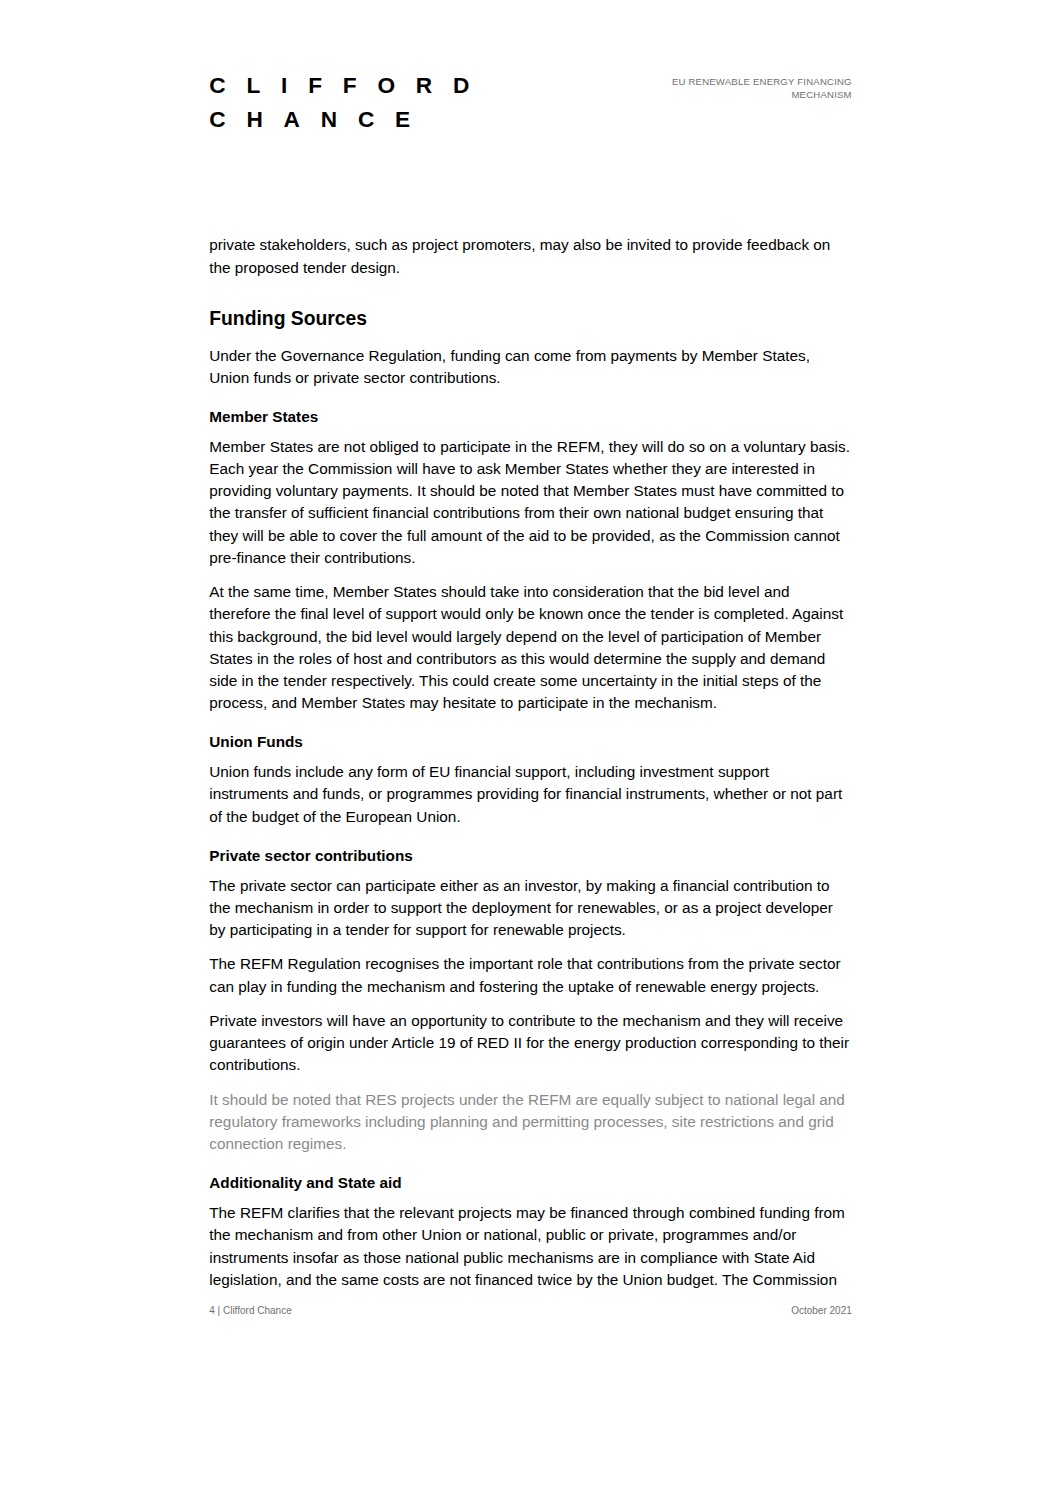C L I F F O R D C H A N C E
EU RENEWABLE ENERGY FINANCING
MECHANISM
private stakeholders, such as project promoters, may also be invited to provide feedback on the proposed tender design.
Funding Sources
Under the Governance Regulation, funding can come from payments by Member States, Union funds or private sector contributions.
Member States
Member States are not obliged to participate in the REFM, they will do so on a voluntary basis. Each year the Commission will have to ask Member States whether they are interested in providing voluntary payments. It should be noted that Member States must have committed to the transfer of sufficient financial contributions from their own national budget ensuring that they will be able to cover the full amount of the aid to be provided, as the Commission cannot pre-finance their contributions.
At the same time, Member States should take into consideration that the bid level and therefore the final level of support would only be known once the tender is completed. Against this background, the bid level would largely depend on the level of participation of Member States in the roles of host and contributors as this would determine the supply and demand side in the tender respectively. This could create some uncertainty in the initial steps of the process, and Member States may hesitate to participate in the mechanism.
Union Funds
Union funds include any form of EU financial support, including investment support instruments and funds, or programmes providing for financial instruments, whether or not part of the budget of the European Union.
Private sector contributions
The private sector can participate either as an investor, by making a financial contribution to the mechanism in order to support the deployment for renewables, or as a project developer by participating in a tender for support for renewable projects.
The REFM Regulation recognises the important role that contributions from the private sector can play in funding the mechanism and fostering the uptake of renewable energy projects.
Private investors will have an opportunity to contribute to the mechanism and they will receive guarantees of origin under Article 19 of RED II for the energy production corresponding to their contributions.
It should be noted that RES projects under the REFM are equally subject to national legal and regulatory frameworks including planning and permitting processes, site restrictions and grid connection regimes.
Additionality and State aid
The REFM clarifies that the relevant projects may be financed through combined funding from the mechanism and from other Union or national, public or private, programmes and/or instruments insofar as those national public mechanisms are in compliance with State Aid legislation, and the same costs are not financed twice by the Union budget. The Commission
4 | Clifford Chance
October 2021